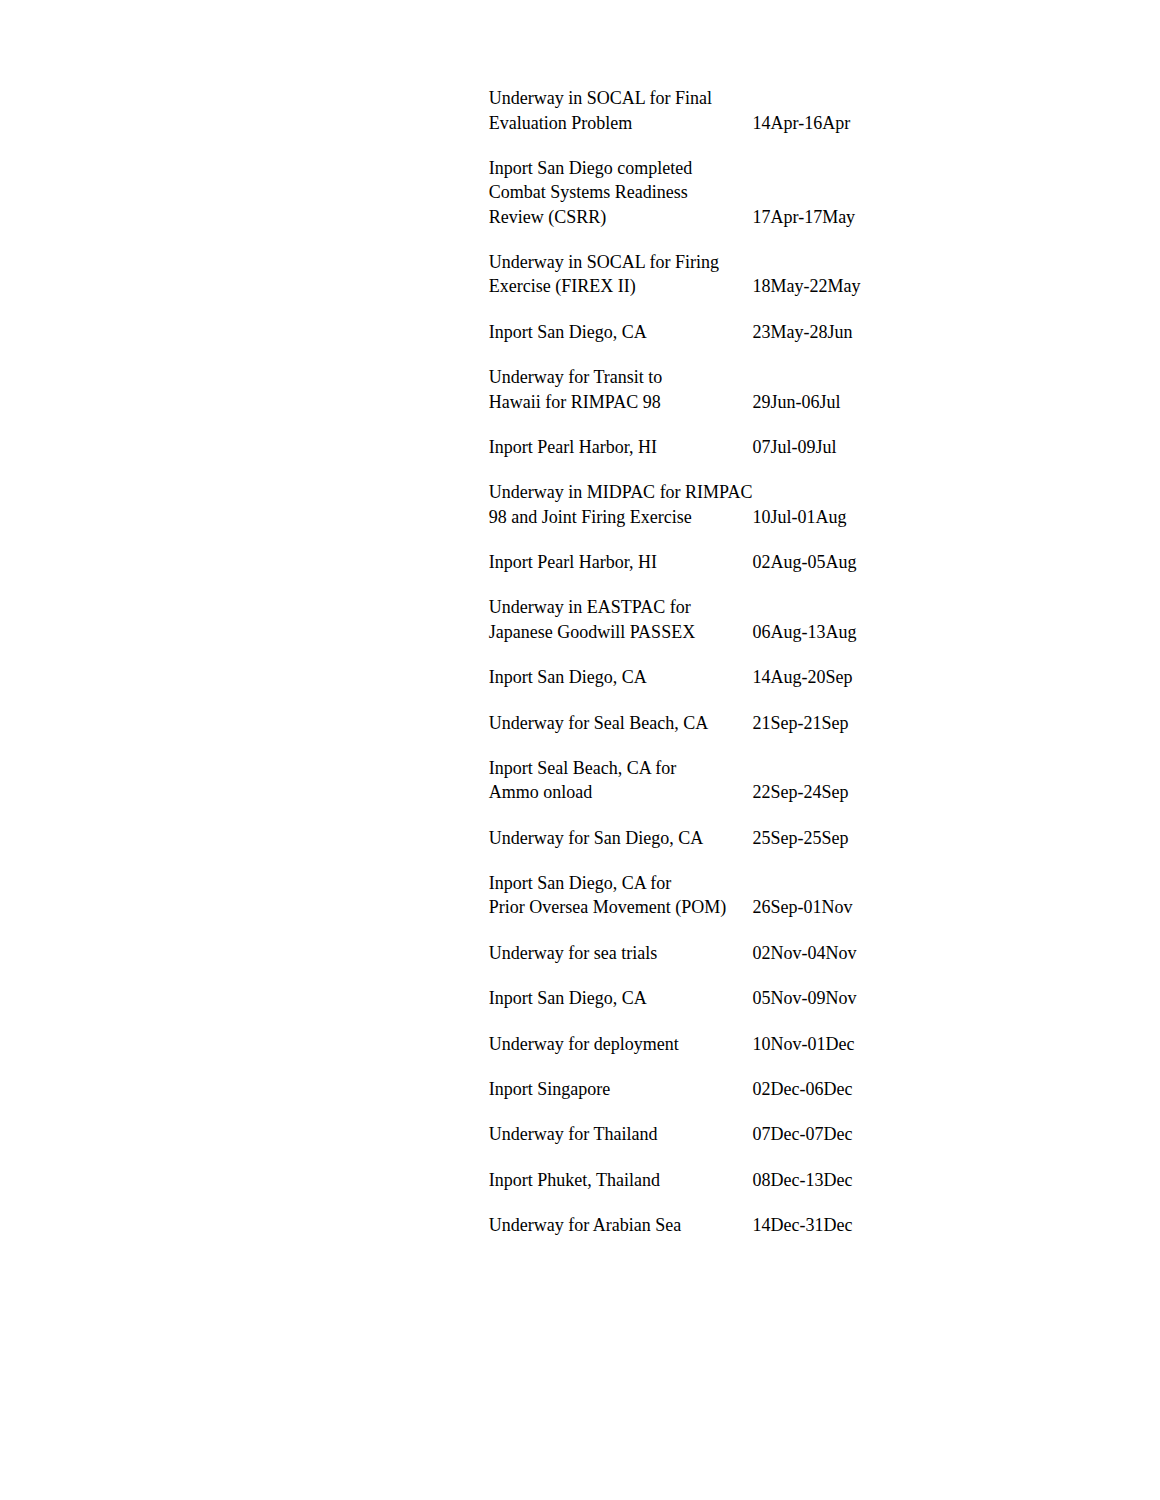| Underway in SOCAL for Final Evaluation Problem | 14Apr-16Apr |
| Inport San Diego completed Combat Systems Readiness Review (CSRR) | 17Apr-17May |
| Underway in SOCAL for Firing Exercise (FIREX II) | 18May-22May |
| Inport San Diego, CA | 23May-28Jun |
| Underway for Transit to Hawaii for RIMPAC 98 | 29Jun-06Jul |
| Inport Pearl Harbor, HI | 07Jul-09Jul |
| Underway in MIDPAC for RIMPAC 98 and Joint Firing Exercise | 10Jul-01Aug |
| Inport Pearl Harbor, HI | 02Aug-05Aug |
| Underway in EASTPAC for Japanese Goodwill PASSEX | 06Aug-13Aug |
| Inport San Diego, CA | 14Aug-20Sep |
| Underway for Seal Beach, CA | 21Sep-21Sep |
| Inport Seal Beach, CA for Ammo onload | 22Sep-24Sep |
| Underway for San Diego, CA | 25Sep-25Sep |
| Inport San Diego, CA for Prior Oversea Movement (POM) | 26Sep-01Nov |
| Underway for sea trials | 02Nov-04Nov |
| Inport San Diego, CA | 05Nov-09Nov |
| Underway for deployment | 10Nov-01Dec |
| Inport Singapore | 02Dec-06Dec |
| Underway for Thailand | 07Dec-07Dec |
| Inport Phuket, Thailand | 08Dec-13Dec |
| Underway for Arabian Sea | 14Dec-31Dec |